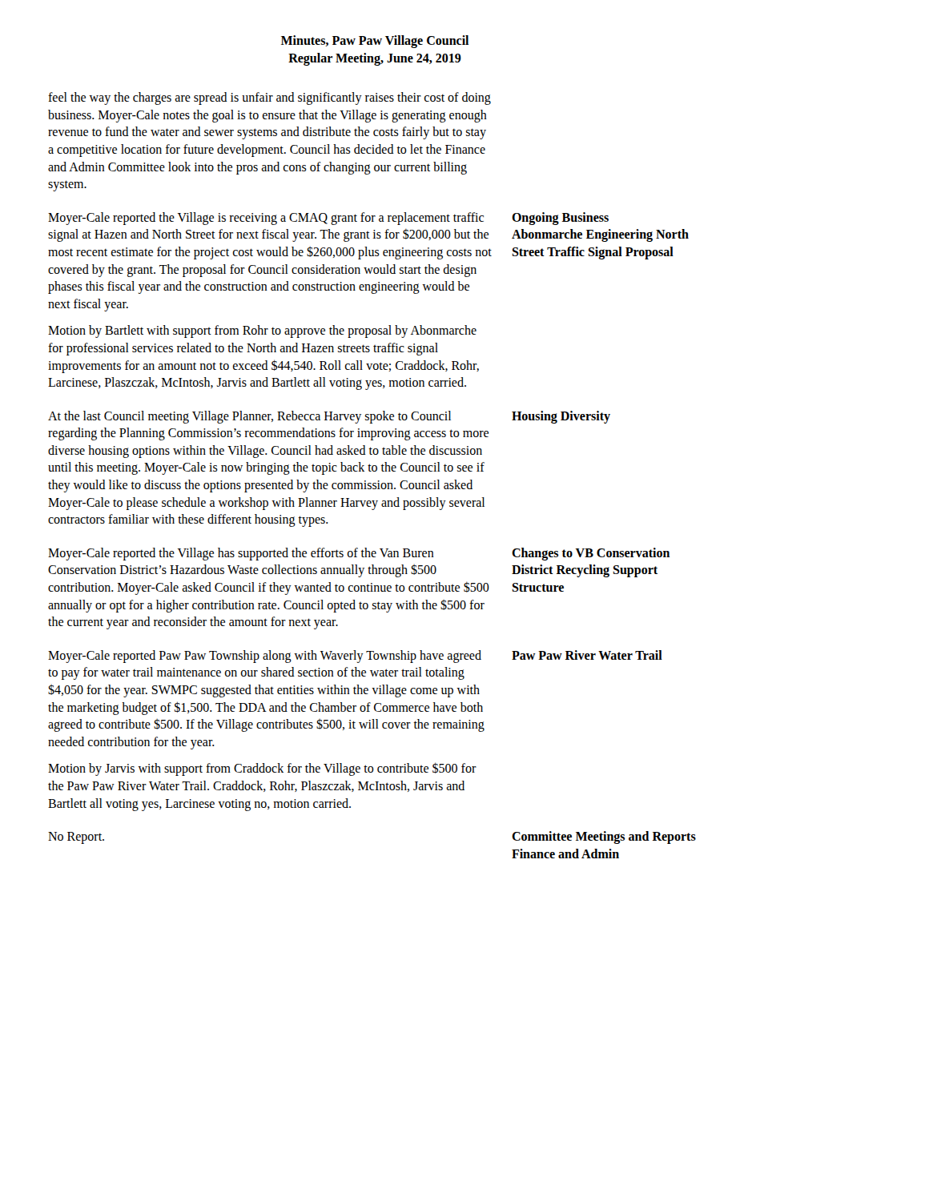Minutes, Paw Paw Village Council Regular Meeting, June 24, 2019
feel the way the charges are spread is unfair and significantly raises their cost of doing business. Moyer-Cale notes the goal is to ensure that the Village is generating enough revenue to fund the water and sewer systems and distribute the costs fairly but to stay a competitive location for future development. Council has decided to let the Finance and Admin Committee look into the pros and cons of changing our current billing system.
Moyer-Cale reported the Village is receiving a CMAQ grant for a replacement traffic signal at Hazen and North Street for next fiscal year. The grant is for $200,000 but the most recent estimate for the project cost would be $260,000 plus engineering costs not covered by the grant. The proposal for Council consideration would start the design phases this fiscal year and the construction and construction engineering would be next fiscal year.
Motion by Bartlett with support from Rohr to approve the proposal by Abonmarche for professional services related to the North and Hazen streets traffic signal improvements for an amount not to exceed $44,540. Roll call vote; Craddock, Rohr, Larcinese, Plaszczak, McIntosh, Jarvis and Bartlett all voting yes, motion carried.
Ongoing Business
Abonmarche Engineering North Street Traffic Signal Proposal
At the last Council meeting Village Planner, Rebecca Harvey spoke to Council regarding the Planning Commission’s recommendations for improving access to more diverse housing options within the Village. Council had asked to table the discussion until this meeting. Moyer-Cale is now bringing the topic back to the Council to see if they would like to discuss the options presented by the commission. Council asked Moyer-Cale to please schedule a workshop with Planner Harvey and possibly several contractors familiar with these different housing types.
Housing Diversity
Moyer-Cale reported the Village has supported the efforts of the Van Buren Conservation District’s Hazardous Waste collections annually through $500 contribution. Moyer-Cale asked Council if they wanted to continue to contribute $500 annually or opt for a higher contribution rate. Council opted to stay with the $500 for the current year and reconsider the amount for next year.
Changes to VB Conservation District Recycling Support Structure
Moyer-Cale reported Paw Paw Township along with Waverly Township have agreed to pay for water trail maintenance on our shared section of the water trail totaling $4,050 for the year. SWMPC suggested that entities within the village come up with the marketing budget of $1,500. The DDA and the Chamber of Commerce have both agreed to contribute $500. If the Village contributes $500, it will cover the remaining needed contribution for the year.
Motion by Jarvis with support from Craddock for the Village to contribute $500 for the Paw Paw River Water Trail. Craddock, Rohr, Plaszczak, McIntosh, Jarvis and Bartlett all voting yes, Larcinese voting no, motion carried.
Paw Paw River Water Trail
No Report.
Committee Meetings and Reports
Finance and Admin